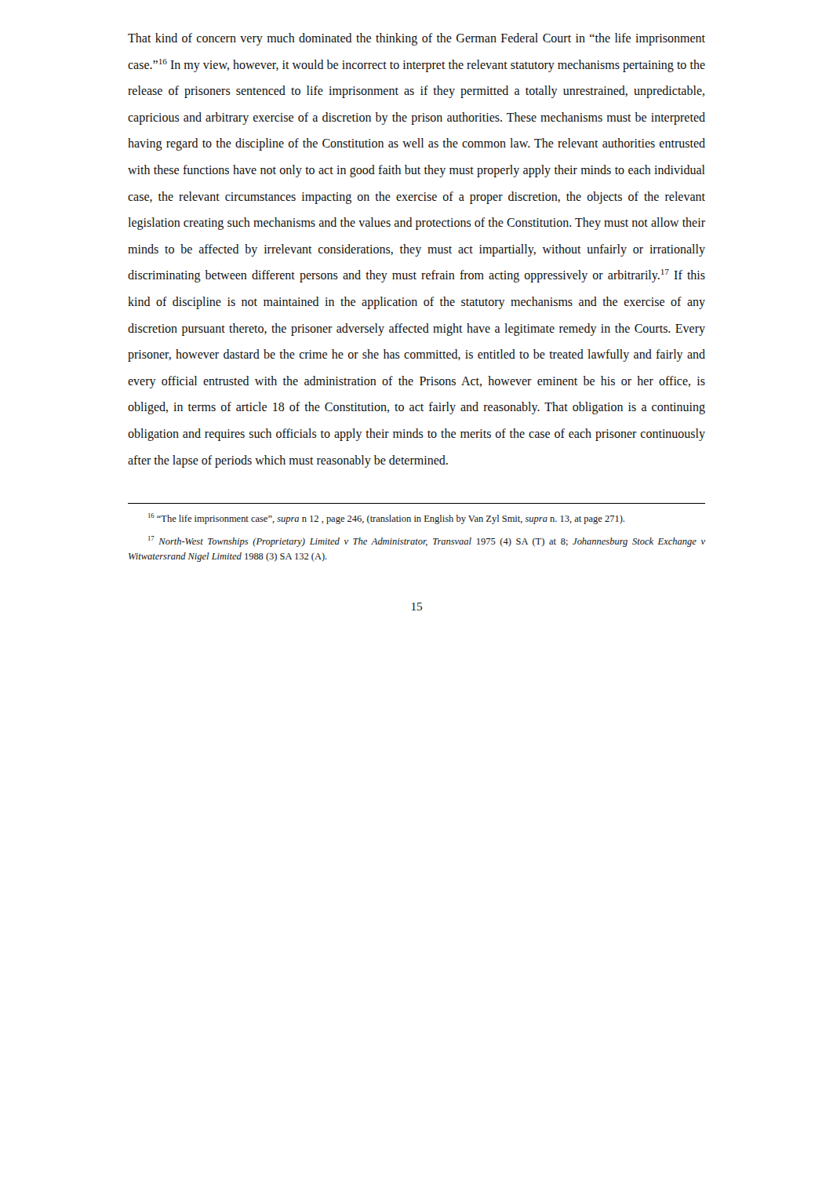That kind of concern very much dominated the thinking of the German Federal Court in “the life imprisonment case.”16 In my view, however, it would be incorrect to interpret the relevant statutory mechanisms pertaining to the release of prisoners sentenced to life imprisonment as if they permitted a totally unrestrained, unpredictable, capricious and arbitrary exercise of a discretion by the prison authorities. These mechanisms must be interpreted having regard to the discipline of the Constitution as well as the common law. The relevant authorities entrusted with these functions have not only to act in good faith but they must properly apply their minds to each individual case, the relevant circumstances impacting on the exercise of a proper discretion, the objects of the relevant legislation creating such mechanisms and the values and protections of the Constitution. They must not allow their minds to be affected by irrelevant considerations, they must act impartially, without unfairly or irrationally discriminating between different persons and they must refrain from acting oppressively or arbitrarily.17 If this kind of discipline is not maintained in the application of the statutory mechanisms and the exercise of any discretion pursuant thereto, the prisoner adversely affected might have a legitimate remedy in the Courts. Every prisoner, however dastard be the crime he or she has committed, is entitled to be treated lawfully and fairly and every official entrusted with the administration of the Prisons Act, however eminent be his or her office, is obliged, in terms of article 18 of the Constitution, to act fairly and reasonably. That obligation is a continuing obligation and requires such officials to apply their minds to the merits of the case of each prisoner continuously after the lapse of periods which must reasonably be determined.
16 “The life imprisonment case”, supra n 12 , page 246, (translation in English by Van Zyl Smit, supra n. 13, at page 271).
17 North-West Townships (Proprietary) Limited v The Administrator, Transvaal 1975 (4) SA (T) at 8; Johannesburg Stock Exchange v Witwatersrand Nigel Limited 1988 (3) SA 132 (A).
15